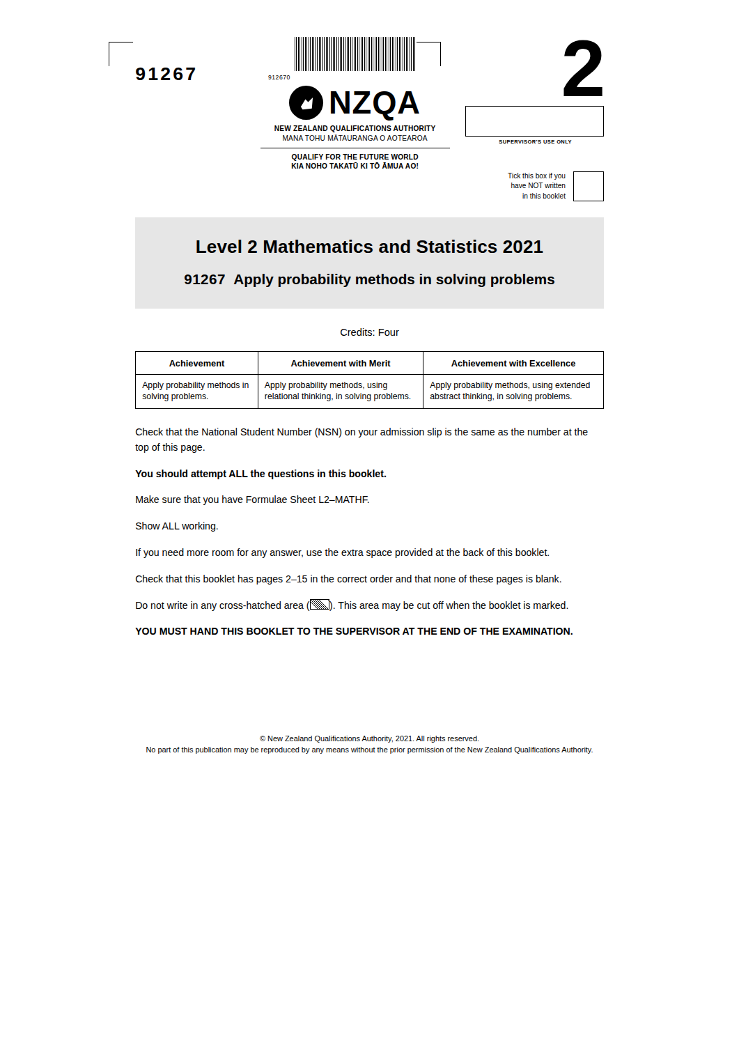91267
912670
NZQA
NEW ZEALAND QUALIFICATIONS AUTHORITY
MANA TOHU MĀTAURANGA O AOTEAROA
QUALIFY FOR THE FUTURE WORLD
KIA NOHO TAKATŪ KI TŌ ĀMUA AO!
2
SUPERVISOR’S USE ONLY
Tick this box if you
have NOT written
in this booklet
Level 2 Mathematics and Statistics 2021
91267 Apply probability methods in solving problems
Credits: Four
| Achievement | Achievement with Merit | Achievement with Excellence |
| --- | --- | --- |
| Apply probability methods in solving problems. | Apply probability methods, using relational thinking, in solving problems. | Apply probability methods, using extended abstract thinking, in solving problems. |
Check that the National Student Number (NSN) on your admission slip is the same as the number at the top of this page.
You should attempt ALL the questions in this booklet.
Make sure that you have Formulae Sheet L2–MATHF.
Show ALL working.
If you need more room for any answer, use the extra space provided at the back of this booklet.
Check that this booklet has pages 2–15 in the correct order and that none of these pages is blank.
Do not write in any cross-hatched area ( ). This area may be cut off when the booklet is marked.
YOU MUST HAND THIS BOOKLET TO THE SUPERVISOR AT THE END OF THE EXAMINATION.
© New Zealand Qualifications Authority, 2021. All rights reserved.
No part of this publication may be reproduced by any means without the prior permission of the New Zealand Qualifications Authority.